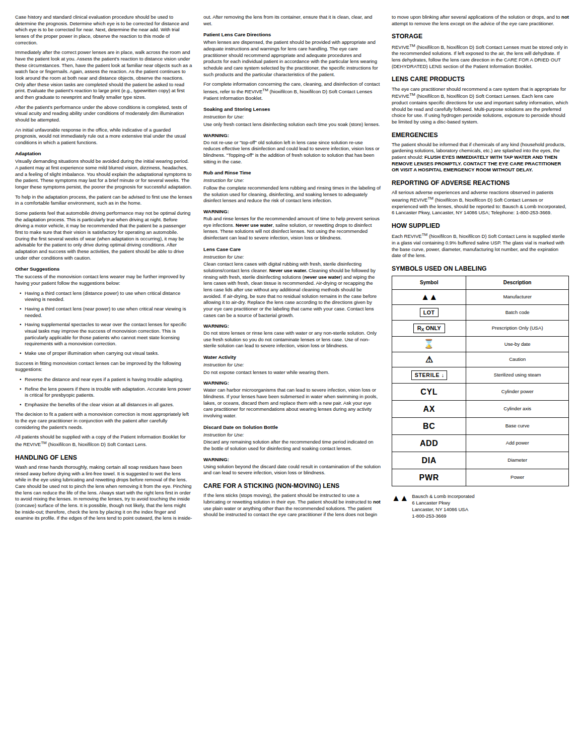Case history and standard clinical evaluation procedure should be used to determine the prognosis. Determine which eye is to be corrected for distance and which eye is to be corrected for near. Next, determine the near add. With trial lenses of the proper power in place, observe the reaction to this mode of correction.
Immediately after the correct power lenses are in place, walk across the room and have the patient look at you. Assess the patient's reaction to distance vision under these circumstances. Then, have the patient look at familiar near objects such as a watch face or fingernails. Again, assess the reaction. As the patient continues to look around the room at both near and distance objects, observe the reactions. Only after these vision tasks are completed should the patient be asked to read print. Evaluate the patient's reaction to large print (e.g., typewritten copy) at first and then graduate to newsprint and finally smaller type sizes.
After the patient's performance under the above conditions is completed, tests of visual acuity and reading ability under conditions of moderately dim illumination should be attempted.
An initial unfavorable response in the office, while indicative of a guarded prognosis, would not immediately rule out a more extensive trial under the usual conditions in which a patient functions.
Adaptation
Visually demanding situations should be avoided during the initial wearing period. A patient may at first experience some mild blurred vision, dizziness, headaches, and a feeling of slight imbalance. You should explain the adaptational symptoms to the patient. These symptoms may last for a brief minute or for several weeks. The longer these symptoms persist, the poorer the prognosis for successful adaptation.
To help in the adaptation process, the patient can be advised to first use the lenses in a comfortable familiar environment, such as in the home.
Some patients feel that automobile driving performance may not be optimal during the adaptation process. This is particularly true when driving at night. Before driving a motor vehicle, it may be recommended that the patient be a passenger first to make sure that their vision is satisfactory for operating an automobile. During the first several weeks of wear (when adaptation is occurring), it may be advisable for the patient to only drive during optimal driving conditions. After adaptation and success with these activities, the patient should be able to drive under other conditions with caution.
Other Suggestions
The success of the monovision contact lens wearer may be further improved by having your patient follow the suggestions below:
Having a third contact lens (distance power) to use when critical distance viewing is needed.
Having a third contact lens (near power) to use when critical near viewing is needed.
Having supplemental spectacles to wear over the contact lenses for specific visual tasks may improve the success of monovision correction. This is particularly applicable for those patients who cannot meet state licensing requirements with a monovision correction.
Make use of proper illumination when carrying out visual tasks.
Success in fitting monovision contact lenses can be improved by the following suggestions:
Reverse the distance and near eyes if a patient is having trouble adapting.
Refine the lens powers if there is trouble with adaptation. Accurate lens power is critical for presbyopic patients.
Emphasize the benefits of the clear vision at all distances in all gazes.
The decision to fit a patient with a monovision correction is most appropriately left to the eye care practitioner in conjunction with the patient after carefully considering the patient's needs.
All patients should be supplied with a copy of the Patient Information Booklet for the REVIVETM (hioxifilcon B, hioxifilcon D) Soft Contact Lens.
HANDLING OF LENS
Wash and rinse hands thoroughly, making certain all soap residues have been rinsed away before drying with a lint-free towel. It is suggested to wet the lens while in the eye using lubricating and rewetting drops before removal of the lens. Care should be used not to pinch the lens when removing it from the eye. Pinching the lens can reduce the life of the lens. Always start with the right lens first in order to avoid mixing the lenses. In removing the lenses, try to avoid touching the inside (concave) surface of the lens. It is possible, though not likely, that the lens might be inside-out; therefore, check the lens by placing it on the index finger and examine its profile. If the edges of the lens tend to point outward, the lens is inside-out. After removing the lens from its container, ensure that it is clean, clear, and wet.
Patient Lens Care Directions
When lenses are dispensed, the patient should be provided with appropriate and adequate instructions and warnings for lens care handling. The eye care practitioner should recommend appropriate and adequate procedures and products for each individual patient in accordance with the particular lens wearing schedule and care system selected by the practitioner, the specific instructions for such products and the particular characteristics of the patient.
For complete information concerning the care, cleaning, and disinfection of contact lenses, refer to the REVIVETM (hioxifilcon B, hioxifilcon D) Soft Contact Lenses Patient Information Booklet.
Soaking and Storing Lenses
Instruction for Use:
Use only fresh contact lens disinfecting solution each time you soak (store) lenses.
WARNING:
Do not re-use or "top-off" old solution left in lens case since solution re-use reduces effective lens disinfection and could lead to severe infection, vision loss or blindness. "Topping-off" is the addition of fresh solution to solution that has been sitting in the case.
Rub and Rinse Time
Instruction for Use:
Follow the complete recommended lens rubbing and rinsing times in the labeling of the solution used for cleaning, disinfecting, and soaking lenses to adequately disinfect lenses and reduce the risk of contact lens infection.
WARNING:
Rub and rinse lenses for the recommended amount of time to help prevent serious eye infections. Never use water, saline solution, or rewetting drops to disinfect lenses. These solutions will not disinfect lenses. Not using the recommended disinfectant can lead to severe infection, vision loss or blindness.
Lens Case Care
Instruction for Use:
Clean contact lens cases with digital rubbing with fresh, sterile disinfecting solutions/contact lens cleaner. Never use water. Cleaning should be followed by rinsing with fresh, sterile disinfecting solutions (never use water) and wiping the lens cases with fresh, clean tissue is recommended. Air-drying or recapping the lens case lids after use without any additional cleaning methods should be avoided. If air-drying, be sure that no residual solution remains in the case before allowing it to air-dry. Replace the lens case according to the directions given by your eye care practitioner or the labeling that came with your case. Contact lens cases can be a source of bacterial growth.
WARNING:
Do not store lenses or rinse lens case with water or any non-sterile solution. Only use fresh solution so you do not contaminate lenses or lens case. Use of non-sterile solution can lead to severe infection, vision loss or blindness.
Water Activity
Instruction for Use:
Do not expose contact lenses to water while wearing them.
WARNING:
Water can harbor microorganisms that can lead to severe infection, vision loss or blindness. If your lenses have been submersed in water when swimming in pools, lakes, or oceans, discard them and replace them with a new pair. Ask your eye care practitioner for recommendations about wearing lenses during any activity involving water.
Discard Date on Solution Bottle
Instruction for Use:
Discard any remaining solution after the recommended time period indicated on the bottle of solution used for disinfecting and soaking contact lenses.
WARNING:
Using solution beyond the discard date could result in contamination of the solution and can lead to severe infection, vision loss or blindness.
CARE FOR A STICKING (NON-MOVING) LENS
If the lens sticks (stops moving), the patient should be instructed to use a lubricating or rewetting solution in their eye. The patient should be instructed to not use plain water or anything other than the recommended solutions. The patient should be instructed to contact the eye care practitioner if the lens does not begin to move upon blinking after several applications of the solution or drops, and to not attempt to remove the lens except on the advice of the eye care practitioner.
STORAGE
REVIVETM (hioxifilcon B, hioxifilcon D) Soft Contact Lenses must be stored only in the recommended solutions. If left exposed to the air, the lens will dehydrate. If lens dehydrates, follow the lens care direction in the CARE FOR A DRIED OUT (DEHYDRATED) LENS section of the Patient Information Booklet.
LENS CARE PRODUCTS
The eye care practitioner should recommend a care system that is appropriate for REVIVETM (hioxifilcon B, hioxifilcon D) Soft Contact Lenses. Each lens care product contains specific directions for use and important safety information, which should be read and carefully followed. Multi-purpose solutions are the preferred choice for use. If using hydrogen peroxide solutions, exposure to peroxide should be limited by using a disc-based system.
EMERGENCIES
The patient should be informed that if chemicals of any kind (household products, gardening solutions, laboratory chemicals, etc.) are splashed into the eyes, the patient should: FLUSH EYES IMMEDIATELY WITH TAP WATER AND THEN REMOVE LENSES PROMPTLY. CONTACT THE EYE CARE PRACTITIONER OR VISIT A HOSPITAL EMERGENCY ROOM WITHOUT DELAY.
REPORTING OF ADVERSE REACTIONS
All serious adverse experiences and adverse reactions observed in patients wearing REVIVETM (hioxifilcon B, hioxifilcon D) Soft Contact Lenses or experienced with the lenses, should be reported to: Bausch & Lomb Incorporated, 6 Lancaster Pkwy, Lancaster, NY 14086 USA; Telephone: 1-800-253-3669.
HOW SUPPLIED
Each REVIVETM (hioxifilcon B, hioxifilcon D) Soft Contact Lens is supplied sterile in a glass vial containing 0.9% buffered saline USP. The glass vial is marked with the base curve, power, diameter, manufacturing lot number, and the expiration date of the lens.
SYMBOLS USED ON LABELING
| Symbol | Description |
| --- | --- |
| ▲▲ | Manufacturer |
| LOT | Batch code |
| R X ONLY | Prescription Only (USA) |
| ⌛ | Use-by date |
| ⚠ | Caution |
| STERILE ↓ | Sterilized using steam |
| CYL | Cylinder power |
| AX | Cylinder axis |
| BC | Base curve |
| ADD | Add power |
| DIA | Diameter |
| PWR | Power |
▲▲
Bausch & Lomb Incorporated
6 Lancaster Pkwy
Lancaster, NY 14086 USA
1-800-253-3669